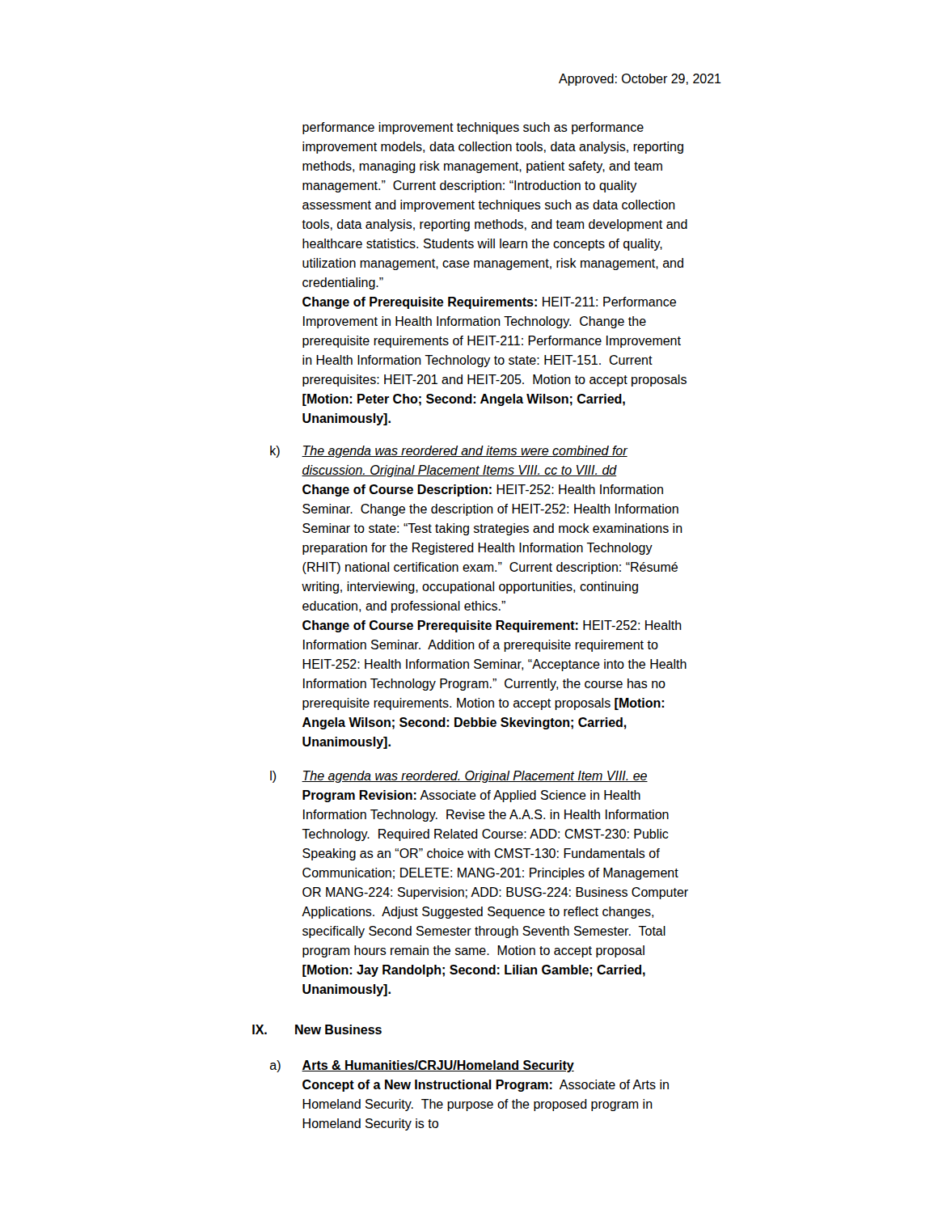Approved: October 29, 2021
performance improvement techniques such as performance improvement models, data collection tools, data analysis, reporting methods, managing risk management, patient safety, and team management.” Current description: “Introduction to quality assessment and improvement techniques such as data collection tools, data analysis, reporting methods, and team development and healthcare statistics. Students will learn the concepts of quality, utilization management, case management, risk management, and credentialing.”
Change of Prerequisite Requirements: HEIT-211: Performance Improvement in Health Information Technology. Change the prerequisite requirements of HEIT-211: Performance Improvement in Health Information Technology to state: HEIT-151. Current prerequisites: HEIT-201 and HEIT-205. Motion to accept proposals [Motion: Peter Cho; Second: Angela Wilson; Carried, Unanimously].
k)
The agenda was reordered and items were combined for discussion. Original Placement Items VIII. cc to VIII. dd
Change of Course Description: HEIT-252: Health Information Seminar. Change the description of HEIT-252: Health Information Seminar to state: “Test taking strategies and mock examinations in preparation for the Registered Health Information Technology (RHIT) national certification exam.” Current description: “Résumé writing, interviewing, occupational opportunities, continuing education, and professional ethics.”
Change of Course Prerequisite Requirement: HEIT-252: Health Information Seminar. Addition of a prerequisite requirement to HEIT-252: Health Information Seminar, “Acceptance into the Health Information Technology Program.” Currently, the course has no prerequisite requirements. Motion to accept proposals [Motion: Angela Wilson; Second: Debbie Skevington; Carried, Unanimously].
l)
The agenda was reordered. Original Placement Item VIII. ee
Program Revision: Associate of Applied Science in Health Information Technology. Revise the A.A.S. in Health Information Technology. Required Related Course: ADD: CMST-230: Public Speaking as an “OR” choice with CMST-130: Fundamentals of Communication; DELETE: MANG-201: Principles of Management OR MANG-224: Supervision; ADD: BUSG-224: Business Computer Applications. Adjust Suggested Sequence to reflect changes, specifically Second Semester through Seventh Semester. Total program hours remain the same. Motion to accept proposal [Motion: Jay Randolph; Second: Lilian Gamble; Carried, Unanimously].
IX. New Business
a)
Arts & Humanities/CRJU/Homeland Security
Concept of a New Instructional Program: Associate of Arts in Homeland Security. The purpose of the proposed program in Homeland Security is to